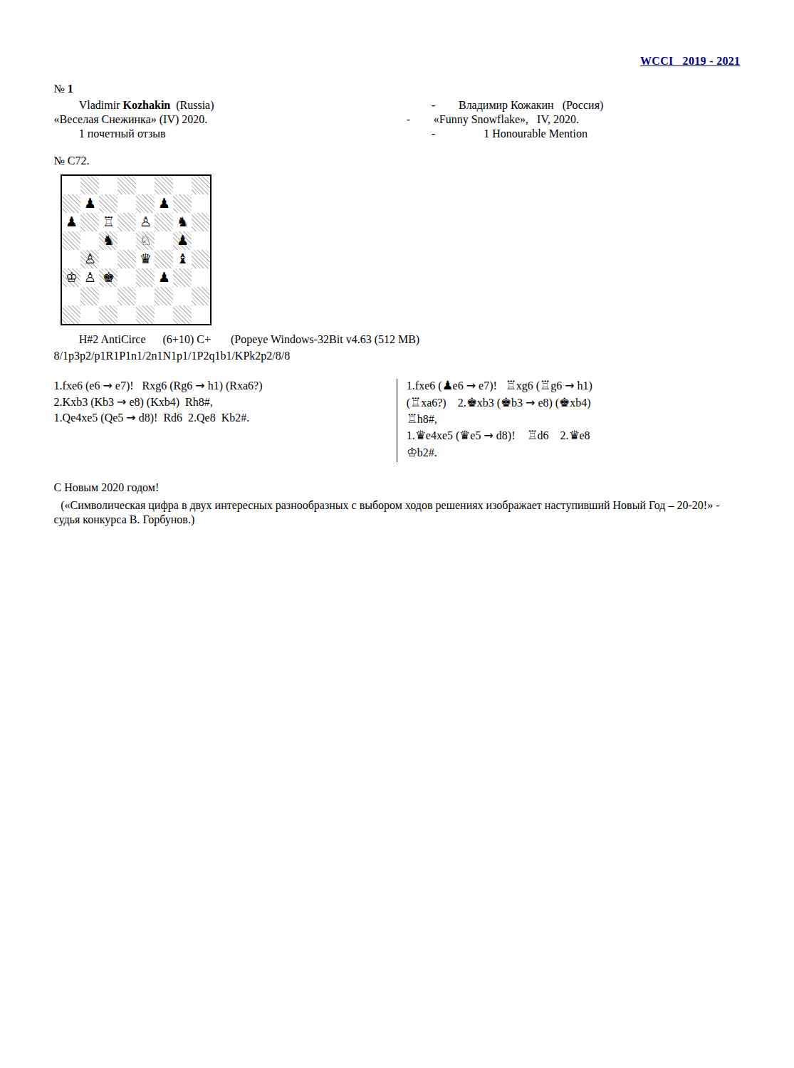WCCI 2019 - 2021
№ 1
Vladimir Kozhakin (Russia)
-
Владимир Кожакин (Россия)
«Веселая Снежинка» (IV) 2020.
-
«Funny Snowflake», IV, 2020.
1 почетный отзыв
-
1 Honourable Mention
№ C72.
| | ♟ | | | | ♟ | | |
| ♟ | | ♖ | | ♙ | | ♞ | |
| | | ♞ | | ♘ | | ♟ | |
| | ♙ | | | ♛ | | ♝ | |
| ♔ | ♙ | ♚ | | | ♟ | | |
H#2 AntiCirce (6+10) C+ (Popeye Windows-32Bit v4.63 (512 MB)
8/1p3p2/p1R1P1n1/2n1N1p1/1P2q1b1/KPk2p2/8/8
1.fxe6 (e6 → e7)! Rxg6 (Rg6 → h1) (Rxa6?)
2.Kxb3 (Kb3 → e8) (Kxb4) Rh8#,
1.Qe4xe5 (Qe5 → d8)! Rd6 2.Qe8 Kb2#.
1.fxe6 (♟e6 → e7)! ♖xg6 (♖g6 → h1)
(♖xa6?) 2.♚xb3 (♚b3 → e8) (♚xb4)
♖h8#,
1.♛e4xe5 (♛e5 → d8)! ♖d6 2.♛e8
♔b2#.
С Новым 2020 годом!
(«Символическая цифра в двух интересных разнообразных с выбором ходов решениях изображает наступивший Новый Год – 20-20!» - судья конкурса В. Горбунов.)